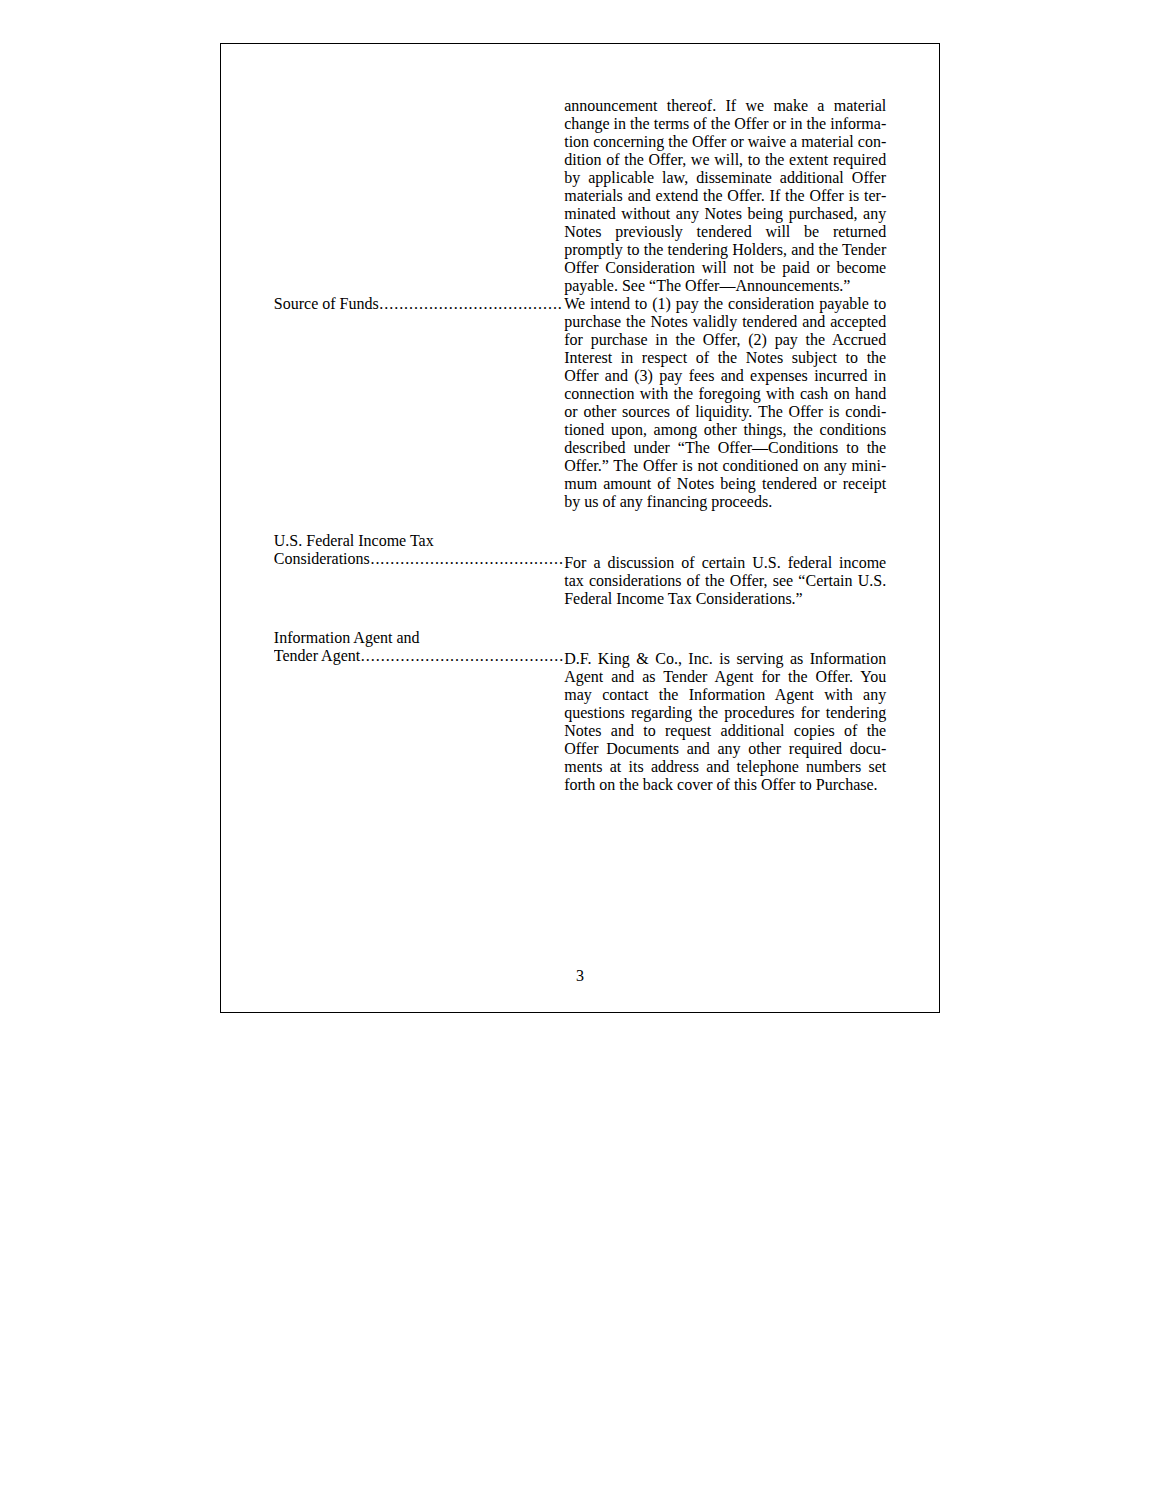| | announcement thereof. If we make a material change in the terms of the Offer or in the information concerning the Offer or waive a material condition of the Offer, we will, to the extent required by applicable law, disseminate additional Offer materials and extend the Offer. If the Offer is terminated without any Notes being purchased, any Notes previously tendered will be returned promptly to the tendering Holders, and the Tender Offer Consideration will not be paid or become payable. See “The Offer—Announcements.” |
| Source of Funds ..................................... | We intend to (1) pay the consideration payable to purchase the Notes validly tendered and accepted for purchase in the Offer, (2) pay the Accrued Interest in respect of the Notes subject to the Offer and (3) pay fees and expenses incurred in connection with the foregoing with cash on hand or other sources of liquidity. The Offer is conditioned upon, among other things, the conditions described under “The Offer—Conditions to the Offer.” The Offer is not conditioned on any minimum amount of Notes being tendered or receipt by us of any financing proceeds. |
| U.S. Federal Income Tax Considerations ....................................... | For a discussion of certain U.S. federal income tax considerations of the Offer, see “Certain U.S. Federal Income Tax Considerations.” |
| Information Agent and Tender Agent ......................................... | D.F. King & Co., Inc. is serving as Information Agent and as Tender Agent for the Offer. You may contact the Information Agent with any questions regarding the procedures for tendering Notes and to request additional copies of the Offer Documents and any other required documents at its address and telephone numbers set forth on the back cover of this Offer to Purchase. |
3